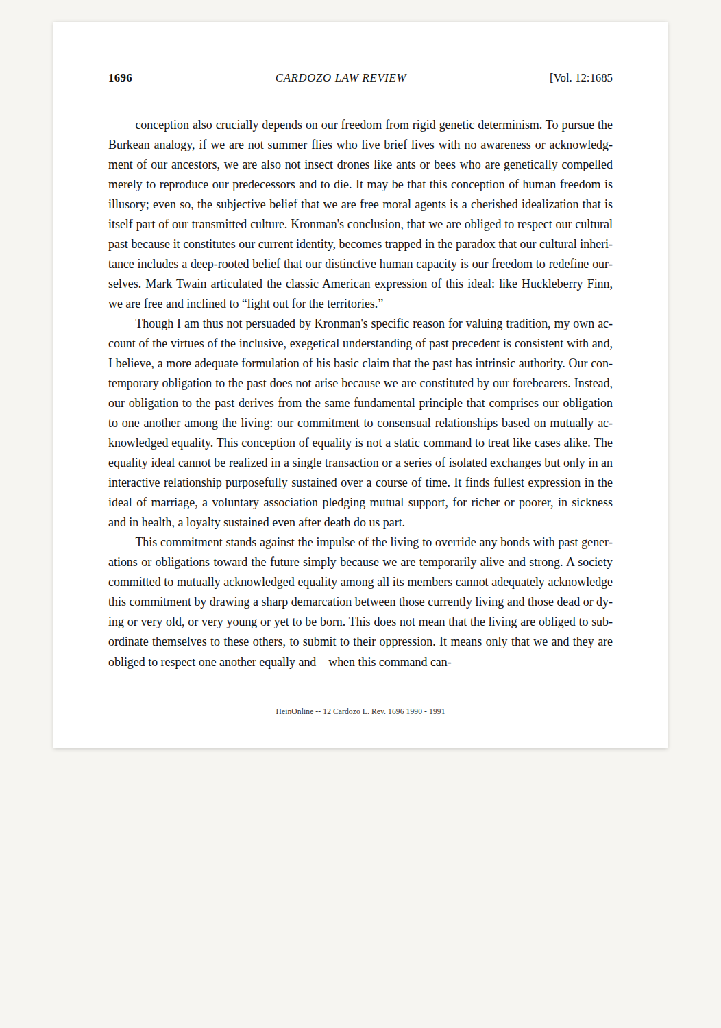1696 Cardozo Law Review [Vol. 12:1685
conception also crucially depends on our freedom from rigid genetic determinism. To pursue the Burkean analogy, if we are not summer flies who live brief lives with no awareness or acknowledgment of our ancestors, we are also not insect drones like ants or bees who are genetically compelled merely to reproduce our predecessors and to die. It may be that this conception of human freedom is illusory; even so, the subjective belief that we are free moral agents is a cherished idealization that is itself part of our transmitted culture. Kronman's conclusion, that we are obliged to respect our cultural past because it constitutes our current identity, becomes trapped in the paradox that our cultural inheritance includes a deep-rooted belief that our distinctive human capacity is our freedom to redefine ourselves. Mark Twain articulated the classic American expression of this ideal: like Huckleberry Finn, we are free and inclined to “light out for the territories.”
Though I am thus not persuaded by Kronman's specific reason for valuing tradition, my own account of the virtues of the inclusive, exegetical understanding of past precedent is consistent with and, I believe, a more adequate formulation of his basic claim that the past has intrinsic authority. Our contemporary obligation to the past does not arise because we are constituted by our forebearers. Instead, our obligation to the past derives from the same fundamental principle that comprises our obligation to one another among the living: our commitment to consensual relationships based on mutually acknowledged equality. This conception of equality is not a static command to treat like cases alike. The equality ideal cannot be realized in a single transaction or a series of isolated exchanges but only in an interactive relationship purposefully sustained over a course of time. It finds fullest expression in the ideal of marriage, a voluntary association pledging mutual support, for richer or poorer, in sickness and in health, a loyalty sustained even after death do us part.
This commitment stands against the impulse of the living to override any bonds with past generations or obligations toward the future simply because we are temporarily alive and strong. A society committed to mutually acknowledged equality among all its members cannot adequately acknowledge this commitment by drawing a sharp demarcation between those currently living and those dead or dying or very old, or very young or yet to be born. This does not mean that the living are obliged to subordinate themselves to these others, to submit to their oppression. It means only that we and they are obliged to respect one another equally and—when this command can-
HeinOnline -- 12 Cardozo L. Rev. 1696 1990 - 1991